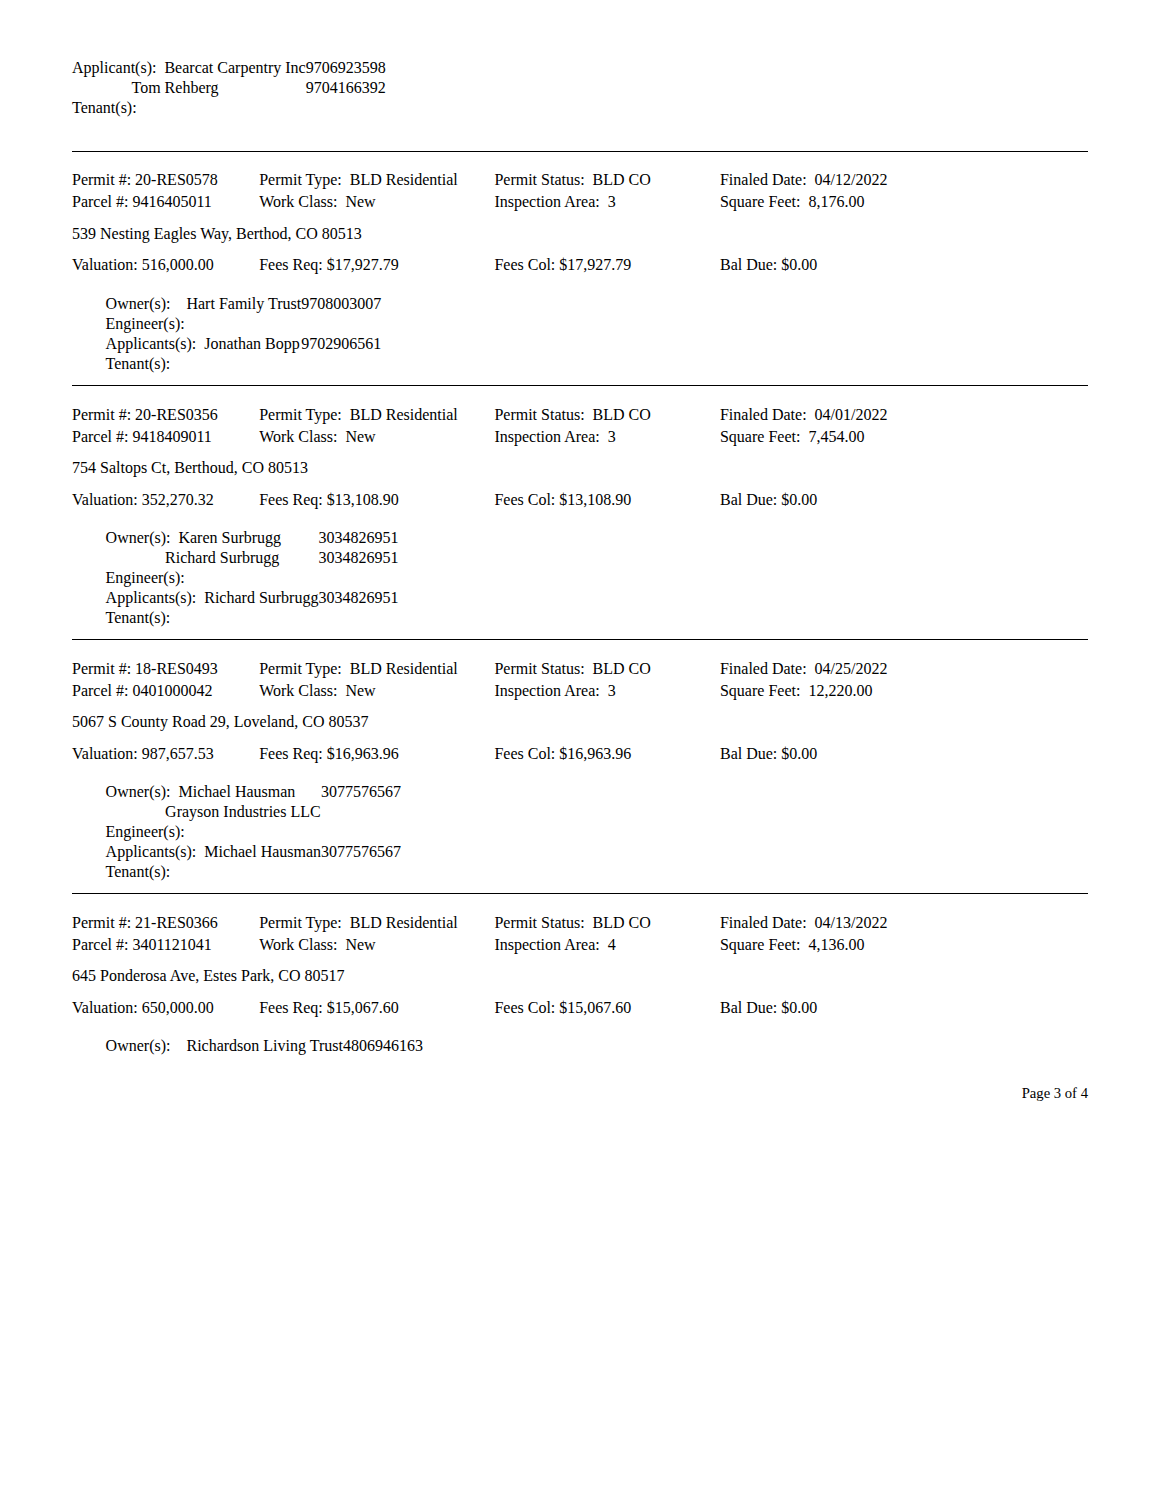| Applicant(s): Bearcat Carpentry Inc | 9706923598 | |
| Tom Rehberg | 9704166392 | |
| Tenant(s): | | |
| Permit #: 20-RES0578 | Permit Type: BLD Residential | Permit Status: BLD CO | Finaled Date: 04/12/2022 |
| Parcel #: 9416405011 | Work Class: New | Inspection Area: 3 | Square Feet: 8,176.00 |
539 Nesting Eagles Way, Berthod, CO 80513
| Valuation: 516,000.00 | Fees Req: $17,927.79 | Fees Col: $17,927.79 | Bal Due: $0.00 |
| Owner(s): Hart Family Trust | 9708003007 | |
| Engineer(s): | | |
| Applicants(s): Jonathan Bopp | 9702906561 | |
| Tenant(s): | | |
| Permit #: 20-RES0356 | Permit Type: BLD Residential | Permit Status: BLD CO | Finaled Date: 04/01/2022 |
| Parcel #: 9418409011 | Work Class: New | Inspection Area: 3 | Square Feet: 7,454.00 |
754 Saltops Ct, Berthoud, CO 80513
| Valuation: 352,270.32 | Fees Req: $13,108.90 | Fees Col: $13,108.90 | Bal Due: $0.00 |
| Owner(s): Karen Surbrugg | 3034826951 | |
| Richard Surbrugg | 3034826951 | |
| Engineer(s): | | |
| Applicants(s): Richard Surbrugg | 3034826951 | |
| Tenant(s): | | |
| Permit #: 18-RES0493 | Permit Type: BLD Residential | Permit Status: BLD CO | Finaled Date: 04/25/2022 |
| Parcel #: 0401000042 | Work Class: New | Inspection Area: 3 | Square Feet: 12,220.00 |
5067 S County Road 29, Loveland, CO 80537
| Valuation: 987,657.53 | Fees Req: $16,963.96 | Fees Col: $16,963.96 | Bal Due: $0.00 |
| Owner(s): Michael Hausman | 3077576567 | |
| Grayson Industries LLC | | |
| Engineer(s): | | |
| Applicants(s): Michael Hausman | 3077576567 | |
| Tenant(s): | | |
| Permit #: 21-RES0366 | Permit Type: BLD Residential | Permit Status: BLD CO | Finaled Date: 04/13/2022 |
| Parcel #: 3401121041 | Work Class: New | Inspection Area: 4 | Square Feet: 4,136.00 |
645 Ponderosa Ave, Estes Park, CO 80517
| Valuation: 650,000.00 | Fees Req: $15,067.60 | Fees Col: $15,067.60 | Bal Due: $0.00 |
| Owner(s): Richardson Living Trust | 4806946163 | |
Page 3 of 4